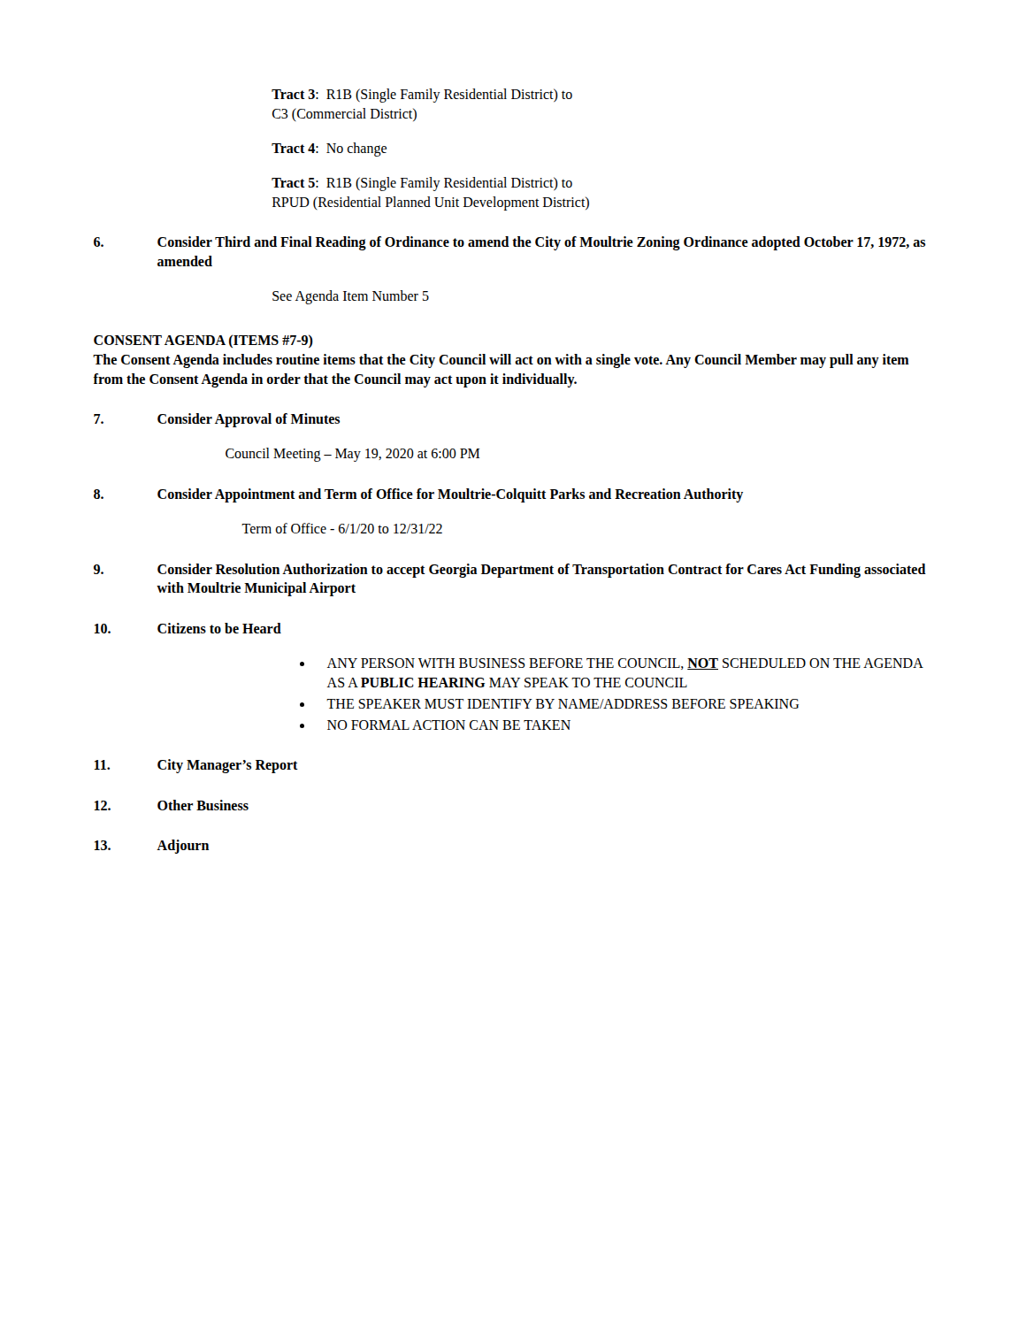Tract 3: R1B (Single Family Residential District) to
C3 (Commercial District)
Tract 4: No change
Tract 5: R1B (Single Family Residential District) to
RPUD (Residential Planned Unit Development District)
6.
Consider Third and Final Reading of Ordinance to amend the City of Moultrie Zoning Ordinance adopted October 17, 1972, as amended
See Agenda Item Number 5
CONSENT AGENDA (ITEMS #7-9)
The Consent Agenda includes routine items that the City Council will act on with a single vote. Any Council Member may pull any item from the Consent Agenda in order that the Council may act upon it individually.
7.
Consider Approval of Minutes
Council Meeting – May 19, 2020 at 6:00 PM
8.
Consider Appointment and Term of Office for Moultrie-Colquitt Parks and Recreation Authority
Term of Office - 6/1/20 to 12/31/22
9.
Consider Resolution Authorization to accept Georgia Department of Transportation Contract for Cares Act Funding associated with Moultrie Municipal Airport
10.
Citizens to be Heard
ANY PERSON WITH BUSINESS BEFORE THE COUNCIL, NOT SCHEDULED ON THE AGENDA AS A PUBLIC HEARING MAY SPEAK TO THE COUNCIL
THE SPEAKER MUST IDENTIFY BY NAME/ADDRESS BEFORE SPEAKING
NO FORMAL ACTION CAN BE TAKEN
11.
City Manager’s Report
12.
Other Business
13.
Adjourn